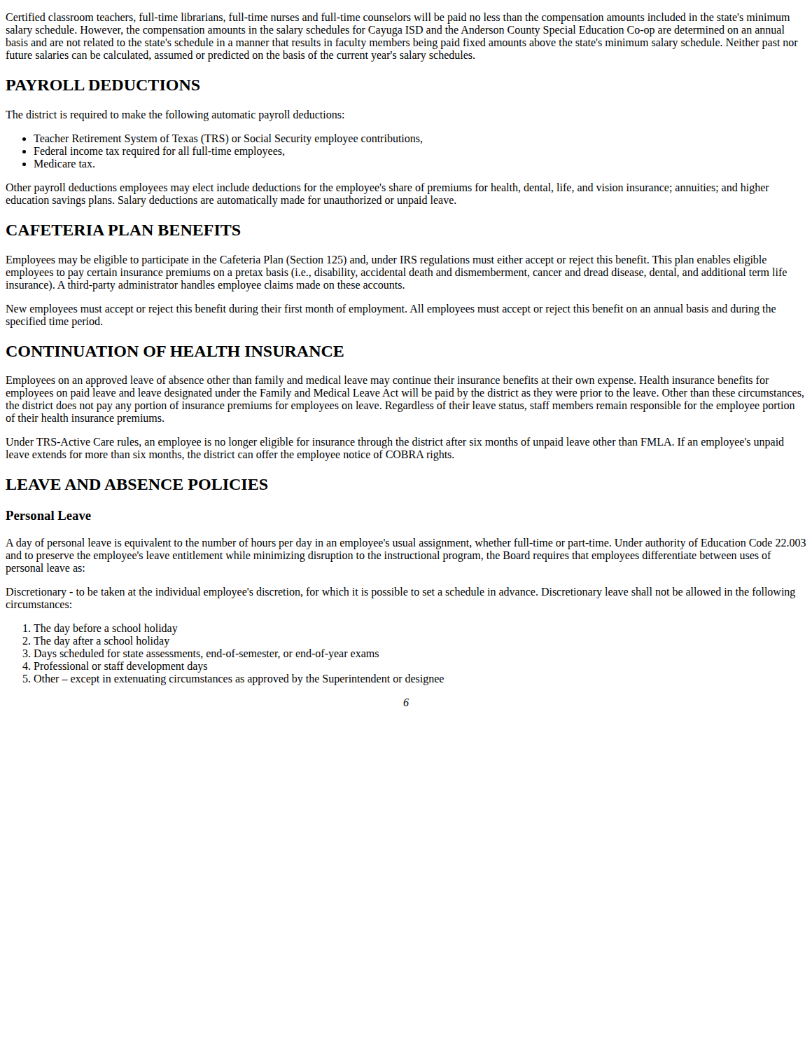Certified classroom teachers, full-time librarians, full-time nurses and full-time counselors will be paid no less than the compensation amounts included in the state's minimum salary schedule. However, the compensation amounts in the salary schedules for Cayuga ISD and the Anderson County Special Education Co-op are determined on an annual basis and are not related to the state's schedule in a manner that results in faculty members being paid fixed amounts above the state's minimum salary schedule. Neither past nor future salaries can be calculated, assumed or predicted on the basis of the current year's salary schedules.
PAYROLL DEDUCTIONS
The district is required to make the following automatic payroll deductions:
Teacher Retirement System of Texas (TRS) or Social Security employee contributions,
Federal income tax required for all full-time employees,
Medicare tax.
Other payroll deductions employees may elect include deductions for the employee's share of premiums for health, dental, life, and vision insurance; annuities; and higher education savings plans. Salary deductions are automatically made for unauthorized or unpaid leave.
CAFETERIA PLAN BENEFITS
Employees may be eligible to participate in the Cafeteria Plan (Section 125) and, under IRS regulations must either accept or reject this benefit. This plan enables eligible employees to pay certain insurance premiums on a pretax basis (i.e., disability, accidental death and dismemberment, cancer and dread disease, dental, and additional term life insurance). A third-party administrator handles employee claims made on these accounts.
New employees must accept or reject this benefit during their first month of employment. All employees must accept or reject this benefit on an annual basis and during the specified time period.
CONTINUATION OF HEALTH INSURANCE
Employees on an approved leave of absence other than family and medical leave may continue their insurance benefits at their own expense. Health insurance benefits for employees on paid leave and leave designated under the Family and Medical Leave Act will be paid by the district as they were prior to the leave. Other than these circumstances, the district does not pay any portion of insurance premiums for employees on leave. Regardless of their leave status, staff members remain responsible for the employee portion of their health insurance premiums.
Under TRS-Active Care rules, an employee is no longer eligible for insurance through the district after six months of unpaid leave other than FMLA. If an employee's unpaid leave extends for more than six months, the district can offer the employee notice of COBRA rights.
LEAVE AND ABSENCE POLICIES
Personal Leave
A day of personal leave is equivalent to the number of hours per day in an employee's usual assignment, whether full-time or part-time. Under authority of Education Code 22.003 and to preserve the employee's leave entitlement while minimizing disruption to the instructional program, the Board requires that employees differentiate between uses of personal leave as:
Discretionary - to be taken at the individual employee's discretion, for which it is possible to set a schedule in advance. Discretionary leave shall not be allowed in the following circumstances:
The day before a school holiday
The day after a school holiday
Days scheduled for state assessments, end-of-semester, or end-of-year exams
Professional or staff development days
Other – except in extenuating circumstances as approved by the Superintendent or designee
6